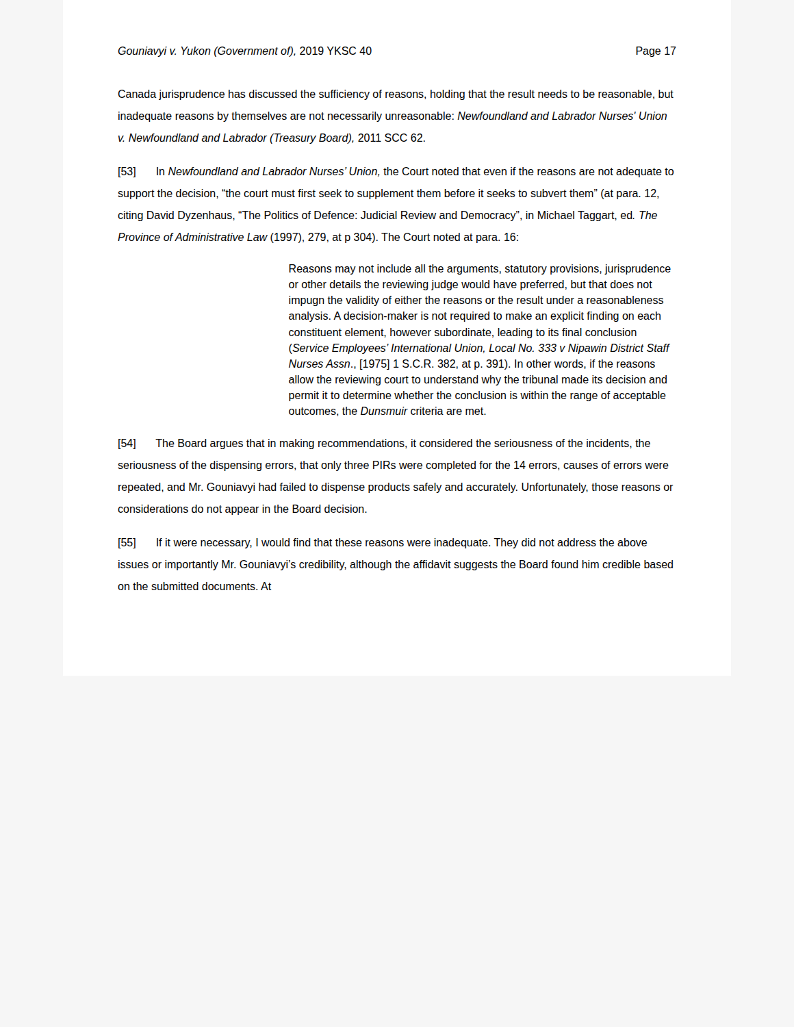Gouniavyi v. Yukon (Government of), 2019 YKSC 40
Page 17
Canada jurisprudence has discussed the sufficiency of reasons, holding that the result needs to be reasonable, but inadequate reasons by themselves are not necessarily unreasonable: Newfoundland and Labrador Nurses' Union v. Newfoundland and Labrador (Treasury Board), 2011 SCC 62.
[53] In Newfoundland and Labrador Nurses’ Union, the Court noted that even if the reasons are not adequate to support the decision, “the court must first seek to supplement them before it seeks to subvert them” (at para. 12, citing David Dyzenhaus, “The Politics of Defence: Judicial Review and Democracy”, in Michael Taggart, ed. The Province of Administrative Law (1997), 279, at p 304). The Court noted at para. 16:
Reasons may not include all the arguments, statutory provisions, jurisprudence or other details the reviewing judge would have preferred, but that does not impugn the validity of either the reasons or the result under a reasonableness analysis. A decision-maker is not required to make an explicit finding on each constituent element, however subordinate, leading to its final conclusion (Service Employees’ International Union, Local No. 333 v Nipawin District Staff Nurses Assn., [1975] 1 S.C.R. 382, at p. 391). In other words, if the reasons allow the reviewing court to understand why the tribunal made its decision and permit it to determine whether the conclusion is within the range of acceptable outcomes, the Dunsmuir criteria are met.
[54] The Board argues that in making recommendations, it considered the seriousness of the incidents, the seriousness of the dispensing errors, that only three PIRs were completed for the 14 errors, causes of errors were repeated, and Mr. Gouniavyi had failed to dispense products safely and accurately. Unfortunately, those reasons or considerations do not appear in the Board decision.
[55] If it were necessary, I would find that these reasons were inadequate. They did not address the above issues or importantly Mr. Gouniavyi’s credibility, although the affidavit suggests the Board found him credible based on the submitted documents. At